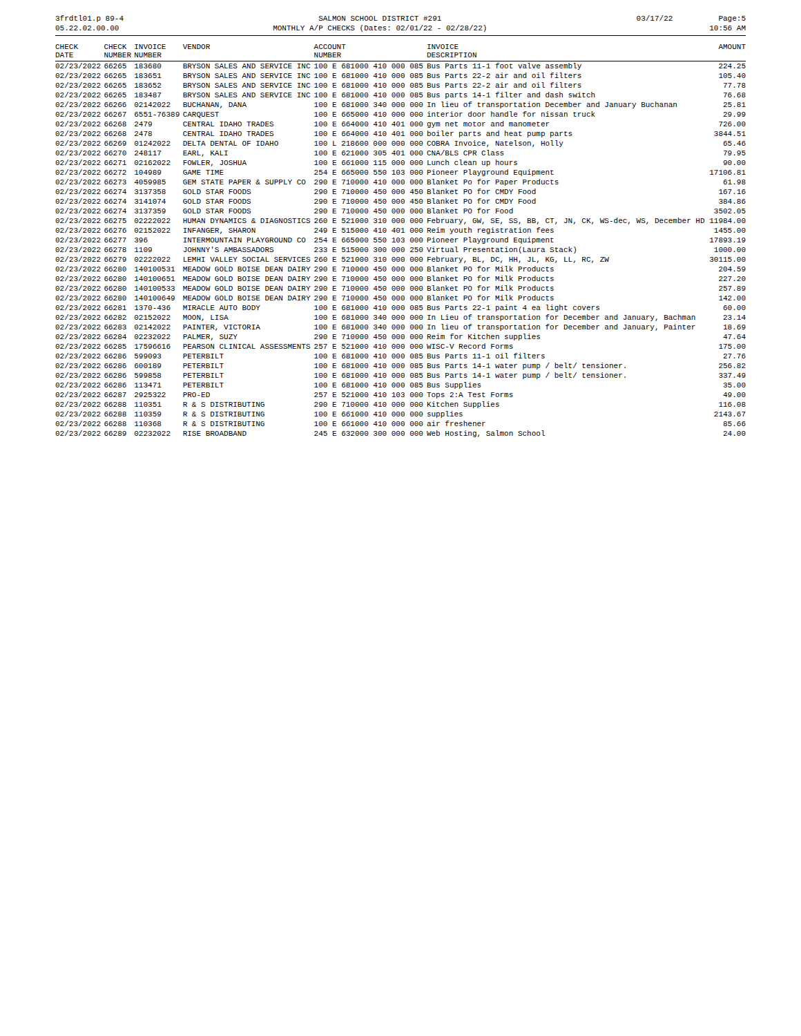3frdtl01.p 89-4 05.22.02.00.00
SALMON SCHOOL DISTRICT #291
MONTHLY A/P CHECKS (Dates: 02/01/22 - 02/28/22)
03/17/22 Page:5 10:56 AM
| CHECK DATE | CHECK NUMBER | INVOICE NUMBER | VENDOR | ACCOUNT NUMBER | INVOICE DESCRIPTION | AMOUNT |
| --- | --- | --- | --- | --- | --- | --- |
| 02/23/2022 | 66265 | 183680 | BRYSON SALES AND SERVICE INC | 100 E 681000 410 000 085 | Bus Parts 11-1 foot valve assembly | 224.25 |
| 02/23/2022 | 66265 | 183651 | BRYSON SALES AND SERVICE INC | 100 E 681000 410 000 085 | Bus Parts 22-2 air and oil filters | 105.40 |
| 02/23/2022 | 66265 | 183652 | BRYSON SALES AND SERVICE INC | 100 E 681000 410 000 085 | Bus Parts 22-2 air and oil filters | 77.78 |
| 02/23/2022 | 66265 | 183487 | BRYSON SALES AND SERVICE INC | 100 E 681000 410 000 085 | Bus parts 14-1 filter and dash switch | 76.68 |
| 02/23/2022 | 66266 | 02142022 | BUCHANAN, DANA | 100 E 681000 340 000 000 | In lieu of transportation December and January Buchanan | 25.81 |
| 02/23/2022 | 66267 | 6551-76389 | CARQUEST | 100 E 665000 410 000 000 | interior door handle for nissan truck | 29.99 |
| 02/23/2022 | 66268 | 2479 | CENTRAL IDAHO TRADES | 100 E 664000 410 401 000 | gym net motor and manometer | 726.00 |
| 02/23/2022 | 66268 | 2478 | CENTRAL IDAHO TRADES | 100 E 664000 410 401 000 | boiler parts and heat pump parts | 3844.51 |
| 02/23/2022 | 66269 | 01242022 | DELTA DENTAL OF IDAHO | 100 L 218600 000 000 000 | COBRA Invoice, Natelson, Holly | 65.46 |
| 02/23/2022 | 66270 | 248117 | EARL, KALI | 100 E 621000 305 401 000 | CNA/BLS CPR Class | 79.95 |
| 02/23/2022 | 66271 | 02162022 | FOWLER, JOSHUA | 100 E 661000 115 000 000 | Lunch clean up hours | 90.00 |
| 02/23/2022 | 66272 | 104989 | GAME TIME | 254 E 665000 550 103 000 | Pioneer Playground Equipment | 17106.81 |
| 02/23/2022 | 66273 | 4059985 | GEM STATE PAPER & SUPPLY CO | 290 E 710000 410 000 000 | Blanket Po for Paper Products | 61.98 |
| 02/23/2022 | 66274 | 3137358 | GOLD STAR FOODS | 290 E 710000 450 000 450 | Blanket PO for CMDY Food | 167.16 |
| 02/23/2022 | 66274 | 3141074 | GOLD STAR FOODS | 290 E 710000 450 000 450 | Blanket PO for CMDY Food | 384.86 |
| 02/23/2022 | 66274 | 3137359 | GOLD STAR FOODS | 290 E 710000 450 000 000 | Blanket PO for Food | 3502.05 |
| 02/23/2022 | 66275 | 02222022 | HUMAN DYNAMICS & DIAGNOSTICS | 260 E 521000 310 000 000 | February, GW, SE, SS, BB, CT, JN, CK, WS-dec, WS, December HD | 11984.00 |
| 02/23/2022 | 66276 | 02152022 | INFANGER, SHARON | 249 E 515000 410 401 000 | Reim youth registration fees | 1455.00 |
| 02/23/2022 | 66277 | 396 | INTERMOUNTAIN PLAYGROUND CO | 254 E 665000 550 103 000 | Pioneer Playground Equipment | 17893.19 |
| 02/23/2022 | 66278 | 1109 | JOHNNY'S AMBASSADORS | 233 E 515000 300 000 250 | Virtual Presentation(Laura Stack) | 1000.00 |
| 02/23/2022 | 66279 | 02222022 | LEMHI VALLEY SOCIAL SERVICES | 260 E 521000 310 000 000 | February, BL, DC, HH, JL, KG, LL, RC, ZW | 30115.00 |
| 02/23/2022 | 66280 | 140100531 | MEADOW GOLD BOISE DEAN DAIRY | 290 E 710000 450 000 000 | Blanket PO for Milk Products | 204.59 |
| 02/23/2022 | 66280 | 140100651 | MEADOW GOLD BOISE DEAN DAIRY | 290 E 710000 450 000 000 | Blanket PO for Milk Products | 227.20 |
| 02/23/2022 | 66280 | 140100533 | MEADOW GOLD BOISE DEAN DAIRY | 290 E 710000 450 000 000 | Blanket PO for Milk Products | 257.89 |
| 02/23/2022 | 66280 | 140100649 | MEADOW GOLD BOISE DEAN DAIRY | 290 E 710000 450 000 000 | Blanket PO for Milk Products | 142.00 |
| 02/23/2022 | 66281 | 1370-436 | MIRACLE AUTO BODY | 100 E 681000 410 000 085 | Bus Parts 22-1 paint 4 ea light covers | 60.00 |
| 02/23/2022 | 66282 | 02152022 | MOON, LISA | 100 E 681000 340 000 000 | In Lieu of transportation for December and January, Bachman | 23.14 |
| 02/23/2022 | 66283 | 02142022 | PAINTER, VICTORIA | 100 E 681000 340 000 000 | In lieu of transportation for December and January, Painter | 18.69 |
| 02/23/2022 | 66284 | 02232022 | PALMER, SUZY | 290 E 710000 450 000 000 | Reim for Kitchen supplies | 47.64 |
| 02/23/2022 | 66285 | 17596616 | PEARSON CLINICAL ASSESSMENTS | 257 E 521000 410 000 000 | WISC-V Record Forms | 175.00 |
| 02/23/2022 | 66286 | 599093 | PETERBILT | 100 E 681000 410 000 085 | Bus Parts 11-1 oil filters | 27.76 |
| 02/23/2022 | 66286 | 600189 | PETERBILT | 100 E 681000 410 000 085 | Bus Parts 14-1 water pump / belt/ tensioner. | 256.82 |
| 02/23/2022 | 66286 | 599858 | PETERBILT | 100 E 681000 410 000 085 | Bus Parts 14-1 water pump / belt/ tensioner. | 337.49 |
| 02/23/2022 | 66286 | 113471 | PETERBILT | 100 E 681000 410 000 085 | Bus Supplies | 35.00 |
| 02/23/2022 | 66287 | 2925322 | PRO-ED | 257 E 521000 410 103 000 | Tops 2:A Test Forms | 49.00 |
| 02/23/2022 | 66288 | 110351 | R & S DISTRIBUTING | 290 E 710000 410 000 000 | Kitchen Supplies | 116.08 |
| 02/23/2022 | 66288 | 110359 | R & S DISTRIBUTING | 100 E 661000 410 000 000 | supplies | 2143.67 |
| 02/23/2022 | 66288 | 110368 | R & S DISTRIBUTING | 100 E 661000 410 000 000 | air freshener | 85.66 |
| 02/23/2022 | 66289 | 02232022 | RISE BROADBAND | 245 E 632000 300 000 000 | Web Hosting, Salmon School | 24.00 |